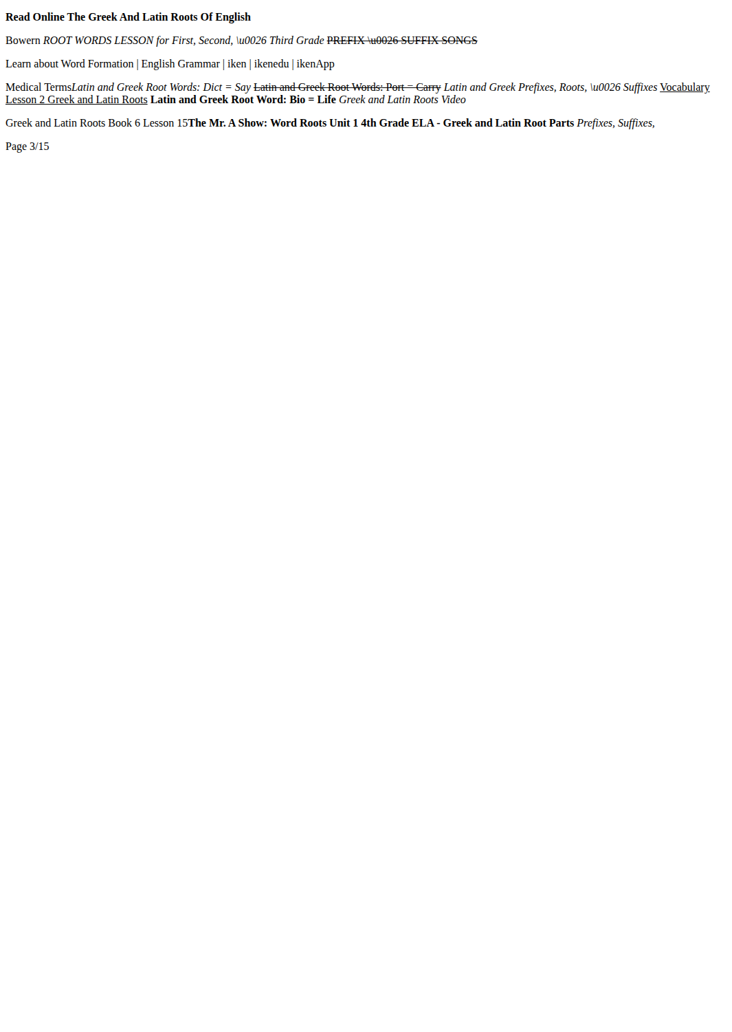Read Online The Greek And Latin Roots Of English
Bowern ROOT WORDS LESSON for First, Second, \u0026 Third Grade PREFIX \u0026 SUFFIX SONGS
Learn about Word Formation | English Grammar | iken | ikenedu | ikenApp
Medical TermsLatin and Greek Root Words: Dict = Say Latin and Greek Root Words: Port = Carry Latin and Greek Prefixes, Roots, \u0026 Suffixes Vocabulary Lesson 2 Greek and Latin Roots Latin and Greek Root Word: Bio = Life Greek and Latin Roots Video
Greek and Latin Roots Book 6 Lesson 15The Mr. A Show: Word Roots Unit 1 4th Grade ELA - Greek and Latin Root Parts Prefixes, Suffixes,
Page 3/15